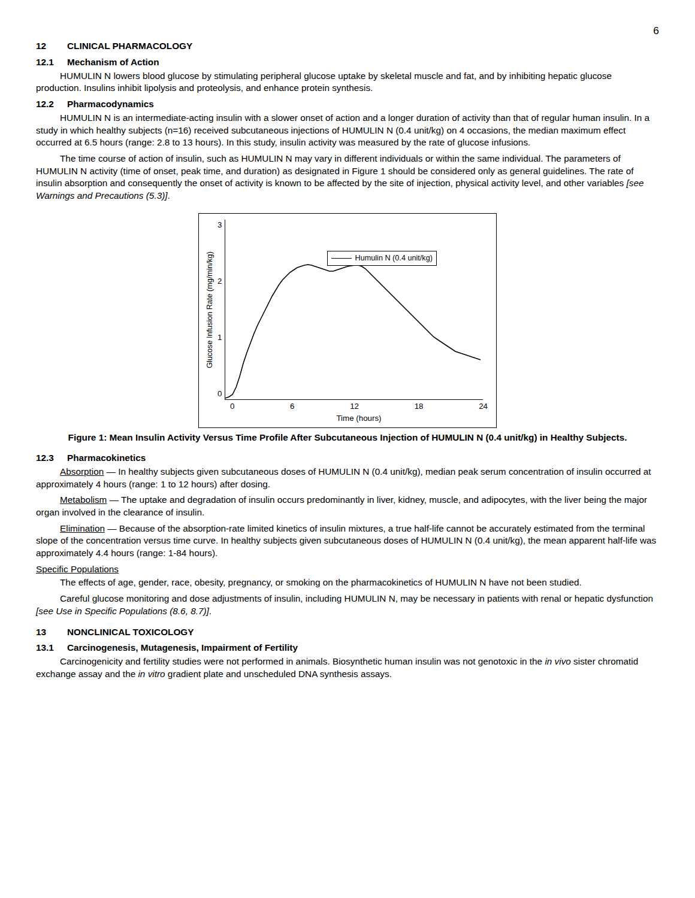6
12 CLINICAL PHARMACOLOGY
12.1 Mechanism of Action
HUMULIN N lowers blood glucose by stimulating peripheral glucose uptake by skeletal muscle and fat, and by inhibiting hepatic glucose production. Insulins inhibit lipolysis and proteolysis, and enhance protein synthesis.
12.2 Pharmacodynamics
HUMULIN N is an intermediate-acting insulin with a slower onset of action and a longer duration of activity than that of regular human insulin. In a study in which healthy subjects (n=16) received subcutaneous injections of HUMULIN N (0.4 unit/kg) on 4 occasions, the median maximum effect occurred at 6.5 hours (range: 2.8 to 13 hours). In this study, insulin activity was measured by the rate of glucose infusions.
The time course of action of insulin, such as HUMULIN N may vary in different individuals or within the same individual. The parameters of HUMULIN N activity (time of onset, peak time, and duration) as designated in Figure 1 should be considered only as general guidelines. The rate of insulin absorption and consequently the onset of activity is known to be affected by the site of injection, physical activity level, and other variables [see Warnings and Precautions (5.3)].
Glucose Infusion Rate (mg/min/kg)
3 2 1 0
Humulin N (0.4 unit/kg)
0 6 12 18 24
Time (hours)
Figure 1: Mean Insulin Activity Versus Time Profile After Subcutaneous Injection of HUMULIN N (0.4 unit/kg) in Healthy Subjects.
12.3 Pharmacokinetics
Absorption — In healthy subjects given subcutaneous doses of HUMULIN N (0.4 unit/kg), median peak serum concentration of insulin occurred at approximately 4 hours (range: 1 to 12 hours) after dosing.
Metabolism — The uptake and degradation of insulin occurs predominantly in liver, kidney, muscle, and adipocytes, with the liver being the major organ involved in the clearance of insulin.
Elimination — Because of the absorption-rate limited kinetics of insulin mixtures, a true half-life cannot be accurately estimated from the terminal slope of the concentration versus time curve. In healthy subjects given subcutaneous doses of HUMULIN N (0.4 unit/kg), the mean apparent half-life was approximately 4.4 hours (range: 1-84 hours).
Specific Populations
The effects of age, gender, race, obesity, pregnancy, or smoking on the pharmacokinetics of HUMULIN N have not been studied.
Careful glucose monitoring and dose adjustments of insulin, including HUMULIN N, may be necessary in patients with renal or hepatic dysfunction [see Use in Specific Populations (8.6, 8.7)].
13 NONCLINICAL TOXICOLOGY
13.1 Carcinogenesis, Mutagenesis, Impairment of Fertility
Carcinogenicity and fertility studies were not performed in animals. Biosynthetic human insulin was not genotoxic in the in vivo sister chromatid exchange assay and the in vitro gradient plate and unscheduled DNA synthesis assays.